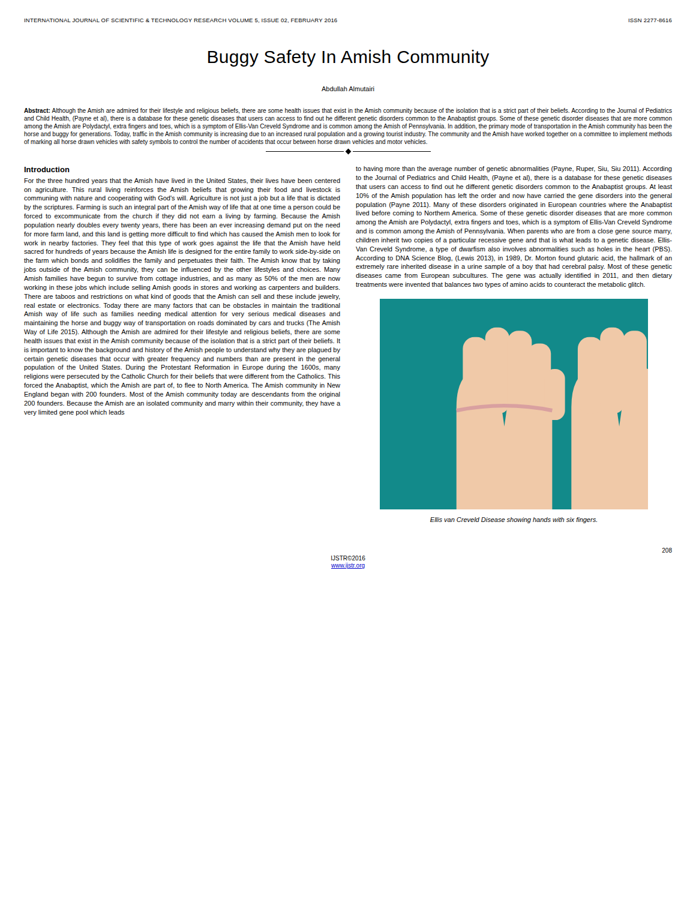INTERNATIONAL JOURNAL OF SCIENTIFIC & TECHNOLOGY RESEARCH VOLUME 5, ISSUE 02, FEBRUARY 2016 ISSN 2277-8616
Buggy Safety In Amish Community
Abdullah Almutairi
Abstract: Although the Amish are admired for their lifestyle and religious beliefs, there are some health issues that exist in the Amish community because of the isolation that is a strict part of their beliefs. According to the Journal of Pediatrics and Child Health, (Payne et al), there is a database for these genetic diseases that users can access to find out he different genetic disorders common to the Anabaptist groups. Some of these genetic disorder diseases that are more common among the Amish are Polydactyl, extra fingers and toes, which is a symptom of Ellis-Van Creveld Syndrome and is common among the Amish of Pennsylvania. In addition, the primary mode of transportation in the Amish community has been the horse and buggy for generations. Today, traffic in the Amish community is increasing due to an increased rural population and a growing tourist industry. The community and the Amish have worked together on a committee to implement methods of marking all horse drawn vehicles with safety symbols to control the number of accidents that occur between horse drawn vehicles and motor vehicles.
Introduction
For the three hundred years that the Amish have lived in the United States, their lives have been centered on agriculture. This rural living reinforces the Amish beliefs that growing their food and livestock is communing with nature and cooperating with God's will. Agriculture is not just a job but a life that is dictated by the scriptures. Farming is such an integral part of the Amish way of life that at one time a person could be forced to excommunicate from the church if they did not earn a living by farming. Because the Amish population nearly doubles every twenty years, there has been an ever increasing demand put on the need for more farm land, and this land is getting more difficult to find which has caused the Amish men to look for work in nearby factories. They feel that this type of work goes against the life that the Amish have held sacred for hundreds of years because the Amish life is designed for the entire family to work side-by-side on the farm which bonds and solidifies the family and perpetuates their faith. The Amish know that by taking jobs outside of the Amish community, they can be influenced by the other lifestyles and choices. Many Amish families have begun to survive from cottage industries, and as many as 50% of the men are now working in these jobs which include selling Amish goods in stores and working as carpenters and builders. There are taboos and restrictions on what kind of goods that the Amish can sell and these include jewelry, real estate or electronics. Today there are many factors that can be obstacles in maintain the traditional Amish way of life such as families needing medical attention for very serious medical diseases and maintaining the horse and buggy way of transportation on roads dominated by cars and trucks (The Amish Way of Life 2015). Although the Amish are admired for their lifestyle and religious beliefs, there are some health issues that exist in the Amish community because of the isolation that is a strict part of their beliefs. It is important to know the background and history of the Amish people to understand why they are plagued by certain genetic diseases that occur with greater frequency and numbers than are present in the general population of the United States. During the Protestant Reformation in Europe during the 1600s, many religions were persecuted by the Catholic Church for their beliefs that were different from the Catholics. This forced the Anabaptist, which the Amish are part of, to flee to North America. The Amish community in New England began with 200 founders. Most of the Amish community today are descendants from the original 200 founders. Because the Amish are an isolated community and marry within their community, they have a very limited gene pool which leads
to having more than the average number of genetic abnormalities (Payne, Ruper, Siu, Siu 2011). According to the Journal of Pediatrics and Child Health, (Payne et al), there is a database for these genetic diseases that users can access to find out he different genetic disorders common to the Anabaptist groups. At least 10% of the Amish population has left the order and now have carried the gene disorders into the general population (Payne 2011). Many of these disorders originated in European countries where the Anabaptist lived before coming to Northern America. Some of these genetic disorder diseases that are more common among the Amish are Polydactyl, extra fingers and toes, which is a symptom of Ellis-Van Creveld Syndrome and is common among the Amish of Pennsylvania. When parents who are from a close gene source marry, children inherit two copies of a particular recessive gene and that is what leads to a genetic disease. Ellis-Van Creveld Syndrome, a type of dwarfism also involves abnormalities such as holes in the heart (PBS). According to DNA Science Blog, (Lewis 2013), in 1989, Dr. Morton found glutaric acid, the hallmark of an extremely rare inherited disease in a urine sample of a boy that had cerebral palsy. Most of these genetic diseases came from European subcultures. The gene was actually identified in 2011, and then dietary treatments were invented that balances two types of amino acids to counteract the metabolic glitch.
Ellis van Creveld Disease showing hands with six fingers.
208
IJSTR©2016
www.ijstr.org